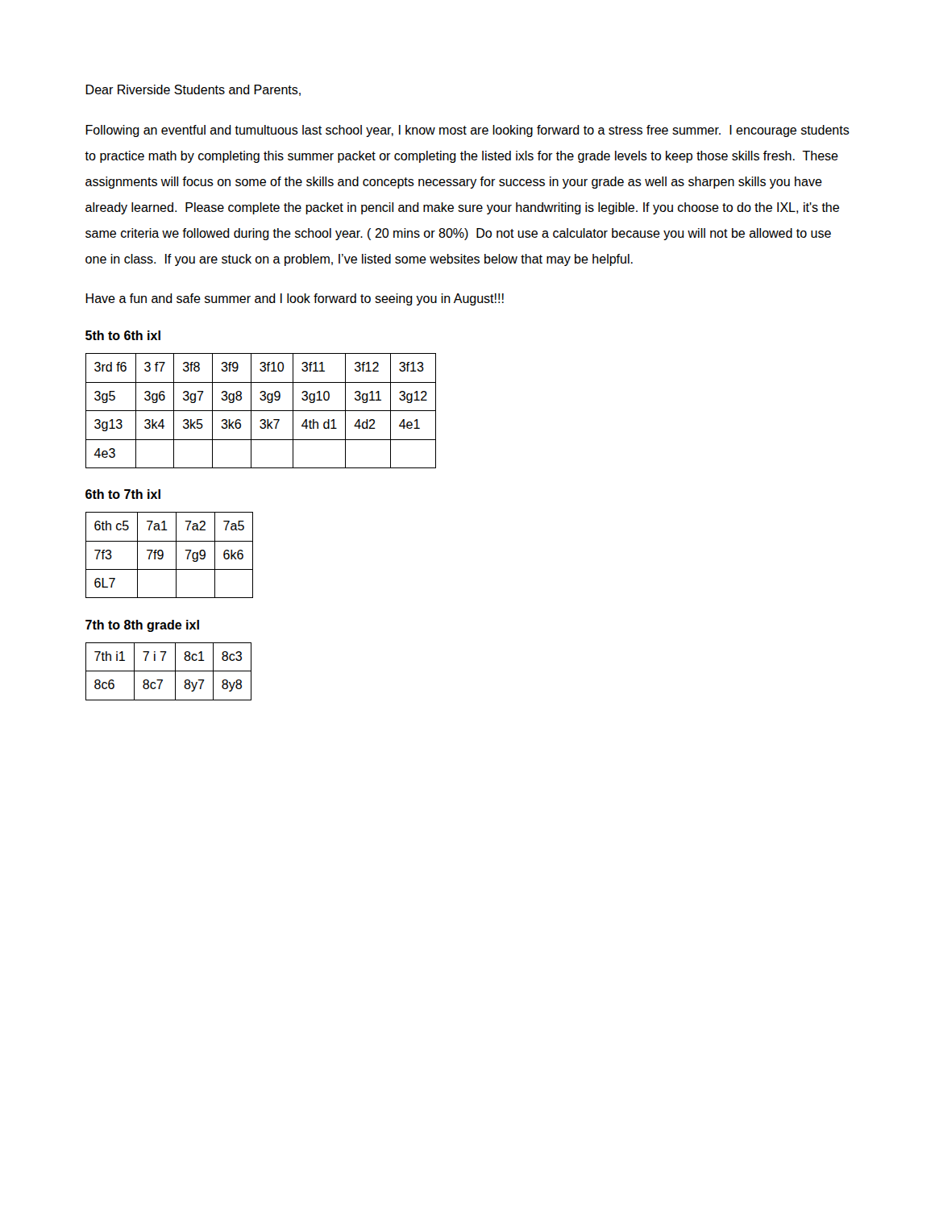Dear Riverside Students and Parents,
Following an eventful and tumultuous last school year, I know most are looking forward to a stress free summer. I encourage students to practice math by completing this summer packet or completing the listed ixls for the grade levels to keep those skills fresh. These assignments will focus on some of the skills and concepts necessary for success in your grade as well as sharpen skills you have already learned. Please complete the packet in pencil and make sure your handwriting is legible. If you choose to do the IXL, it's the same criteria we followed during the school year. ( 20 mins or 80%) Do not use a calculator because you will not be allowed to use one in class. If you are stuck on a problem, I’ve listed some websites below that may be helpful.
Have a fun and safe summer and I look forward to seeing you in August!!!
5th to 6th ixl
| 3rd f6 | 3 f7 | 3f8 | 3f9 | 3f10 | 3f11 | 3f12 | 3f13 |
| 3g5 | 3g6 | 3g7 | 3g8 | 3g9 | 3g10 | 3g11 | 3g12 |
| 3g13 | 3k4 | 3k5 | 3k6 | 3k7 | 4th d1 | 4d2 | 4e1 |
| 4e3 | | | | | | | |
6th to 7th ixl
| 6th c5 | 7a1 | 7a2 | 7a5 |
| 7f3 | 7f9 | 7g9 | 6k6 |
| 6L7 | | | |
7th to 8th grade ixl
| 7th i1 | 7 i 7 | 8c1 | 8c3 |
| 8c6 | 8c7 | 8y7 | 8y8 |